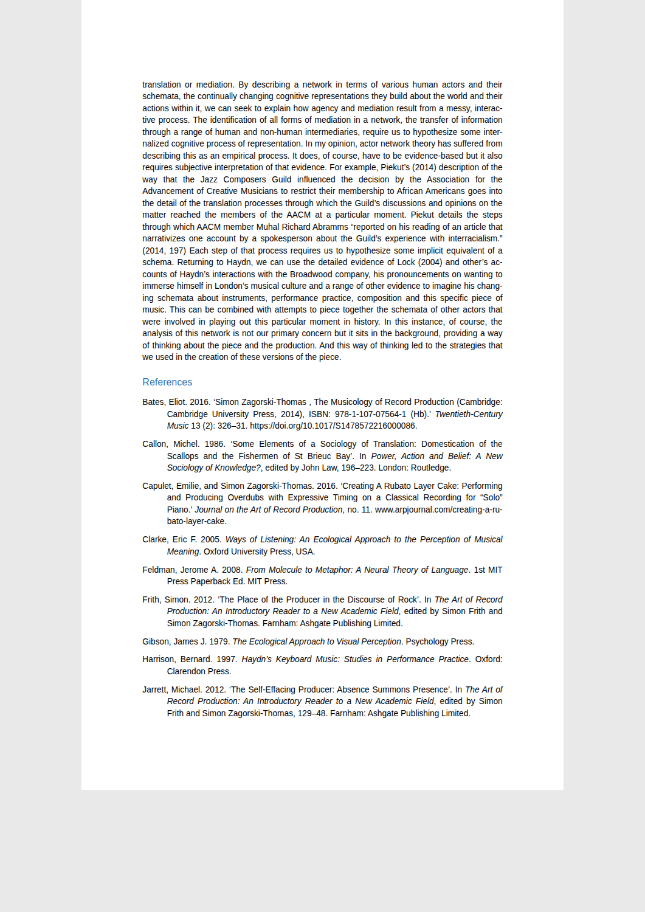translation or mediation. By describing a network in terms of various human actors and their schemata, the continually changing cognitive representations they build about the world and their actions within it, we can seek to explain how agency and mediation result from a messy, interactive process. The identification of all forms of mediation in a network, the transfer of information through a range of human and non-human intermediaries, require us to hypothesize some internalized cognitive process of representation. In my opinion, actor network theory has suffered from describing this as an empirical process. It does, of course, have to be evidence-based but it also requires subjective interpretation of that evidence. For example, Piekut’s (2014) description of the way that the Jazz Composers Guild influenced the decision by the Association for the Advancement of Creative Musicians to restrict their membership to African Americans goes into the detail of the translation processes through which the Guild’s discussions and opinions on the matter reached the members of the AACM at a particular moment. Piekut details the steps through which AACM member Muhal Richard Abramms “reported on his reading of an article that narrativizes one account by a spokesperson about the Guild’s experience with interracialism.” (2014, 197) Each step of that process requires us to hypothesize some implicit equivalent of a schema. Returning to Haydn, we can use the detailed evidence of Lock (2004) and other’s accounts of Haydn’s interactions with the Broadwood company, his pronouncements on wanting to immerse himself in London’s musical culture and a range of other evidence to imagine his changing schemata about instruments, performance practice, composition and this specific piece of music. This can be combined with attempts to piece together the schemata of other actors that were involved in playing out this particular moment in history. In this instance, of course, the analysis of this network is not our primary concern but it sits in the background, providing a way of thinking about the piece and the production. And this way of thinking led to the strategies that we used in the creation of these versions of the piece.
References
Bates, Eliot. 2016. ‘Simon Zagorski-Thomas , The Musicology of Record Production (Cambridge: Cambridge University Press, 2014), ISBN: 978-1-107-07564-1 (Hb).’ Twentieth-Century Music 13 (2): 326–31. https://doi.org/10.1017/S1478572216000086.
Callon, Michel. 1986. ‘Some Elements of a Sociology of Translation: Domestication of the Scallops and the Fishermen of St Brieuc Bay’. In Power, Action and Belief: A New Sociology of Knowledge?, edited by John Law, 196–223. London: Routledge.
Capulet, Emilie, and Simon Zagorski-Thomas. 2016. ‘Creating A Rubato Layer Cake: Performing and Producing Overdubs with Expressive Timing on a Classical Recording for “Solo” Piano.’ Journal on the Art of Record Production, no. 11. www.arpjournal.com/creating-a-rubato-layer-cake.
Clarke, Eric F. 2005. Ways of Listening: An Ecological Approach to the Perception of Musical Meaning. Oxford University Press, USA.
Feldman, Jerome A. 2008. From Molecule to Metaphor: A Neural Theory of Language. 1st MIT Press Paperback Ed. MIT Press.
Frith, Simon. 2012. ‘The Place of the Producer in the Discourse of Rock’. In The Art of Record Production: An Introductory Reader to a New Academic Field, edited by Simon Frith and Simon Zagorski-Thomas. Farnham: Ashgate Publishing Limited.
Gibson, James J. 1979. The Ecological Approach to Visual Perception. Psychology Press.
Harrison, Bernard. 1997. Haydn’s Keyboard Music: Studies in Performance Practice. Oxford: Clarendon Press.
Jarrett, Michael. 2012. ‘The Self-Effacing Producer: Absence Summons Presence’. In The Art of Record Production: An Introductory Reader to a New Academic Field, edited by Simon Frith and Simon Zagorski-Thomas, 129–48. Farnham: Ashgate Publishing Limited.